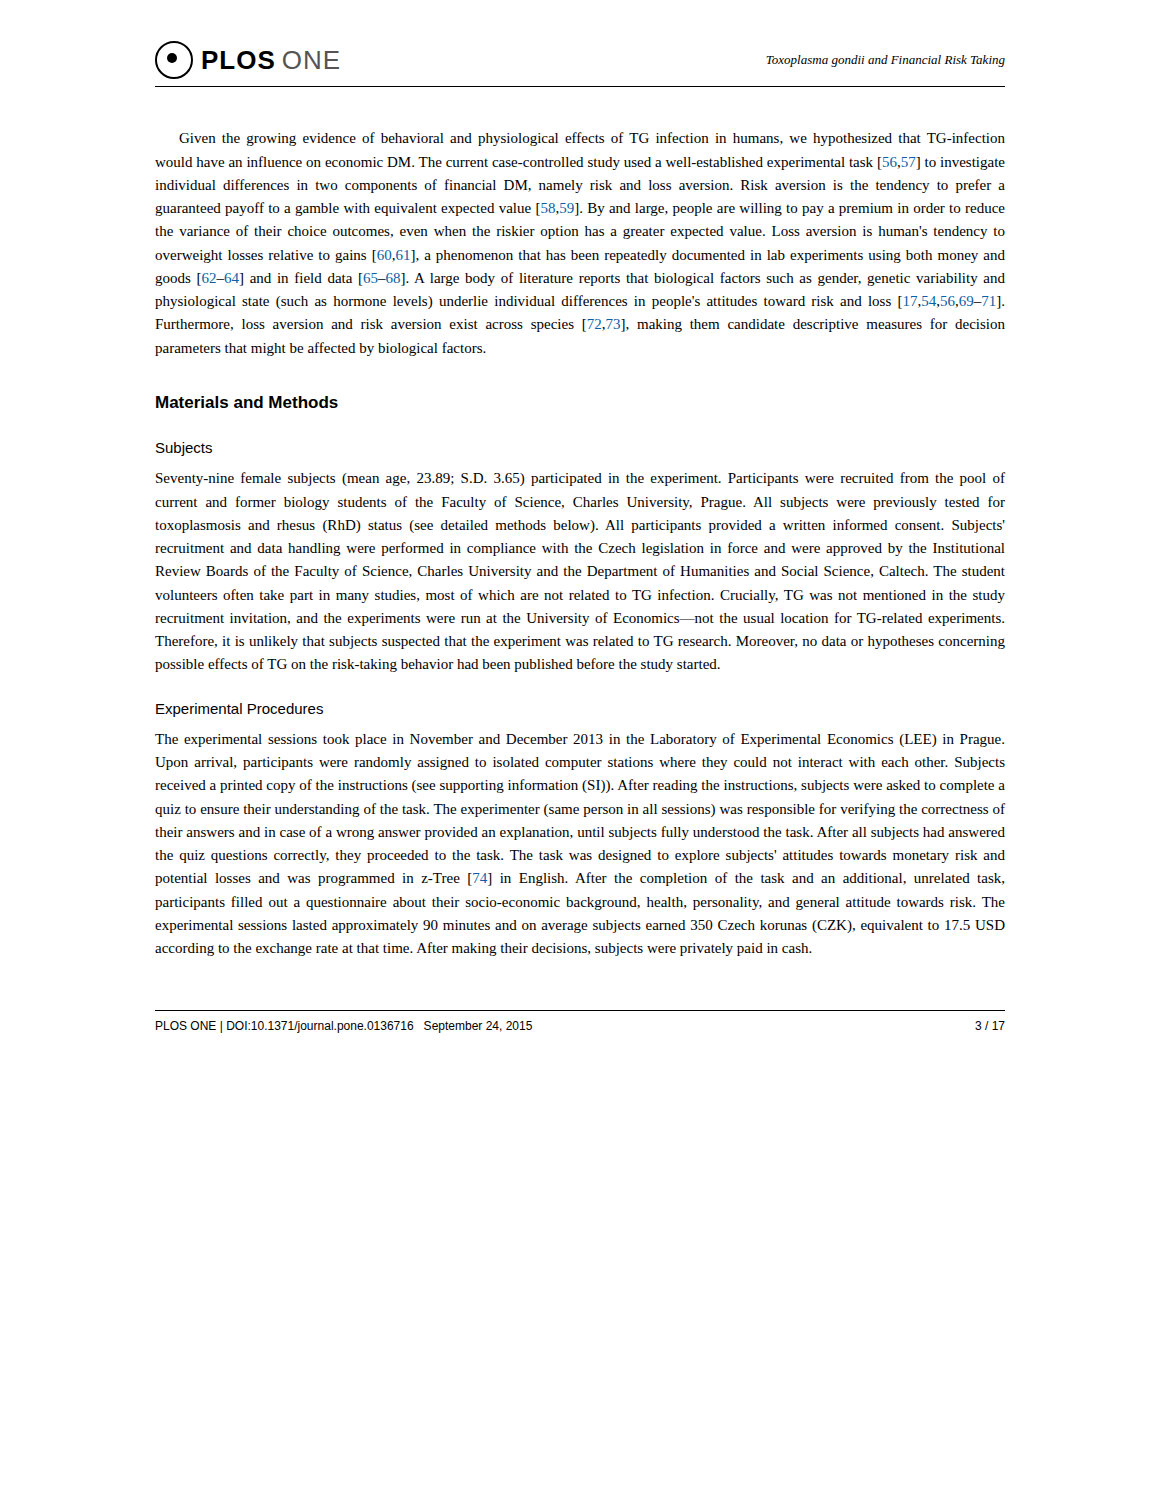PLOS ONE
Toxoplasma gondii and Financial Risk Taking
Given the growing evidence of behavioral and physiological effects of TG infection in humans, we hypothesized that TG-infection would have an influence on economic DM. The current case-controlled study used a well-established experimental task [56,57] to investigate individual differences in two components of financial DM, namely risk and loss aversion. Risk aversion is the tendency to prefer a guaranteed payoff to a gamble with equivalent expected value [58,59]. By and large, people are willing to pay a premium in order to reduce the variance of their choice outcomes, even when the riskier option has a greater expected value. Loss aversion is human's tendency to overweight losses relative to gains [60,61], a phenomenon that has been repeatedly documented in lab experiments using both money and goods [62–64] and in field data [65–68]. A large body of literature reports that biological factors such as gender, genetic variability and physiological state (such as hormone levels) underlie individual differences in people's attitudes toward risk and loss [17,54,56,69–71]. Furthermore, loss aversion and risk aversion exist across species [72,73], making them candidate descriptive measures for decision parameters that might be affected by biological factors.
Materials and Methods
Subjects
Seventy-nine female subjects (mean age, 23.89; S.D. 3.65) participated in the experiment. Participants were recruited from the pool of current and former biology students of the Faculty of Science, Charles University, Prague. All subjects were previously tested for toxoplasmosis and rhesus (RhD) status (see detailed methods below). All participants provided a written informed consent. Subjects' recruitment and data handling were performed in compliance with the Czech legislation in force and were approved by the Institutional Review Boards of the Faculty of Science, Charles University and the Department of Humanities and Social Science, Caltech. The student volunteers often take part in many studies, most of which are not related to TG infection. Crucially, TG was not mentioned in the study recruitment invitation, and the experiments were run at the University of Economics—not the usual location for TG-related experiments. Therefore, it is unlikely that subjects suspected that the experiment was related to TG research. Moreover, no data or hypotheses concerning possible effects of TG on the risk-taking behavior had been published before the study started.
Experimental Procedures
The experimental sessions took place in November and December 2013 in the Laboratory of Experimental Economics (LEE) in Prague. Upon arrival, participants were randomly assigned to isolated computer stations where they could not interact with each other. Subjects received a printed copy of the instructions (see supporting information (SI)). After reading the instructions, subjects were asked to complete a quiz to ensure their understanding of the task. The experimenter (same person in all sessions) was responsible for verifying the correctness of their answers and in case of a wrong answer provided an explanation, until subjects fully understood the task. After all subjects had answered the quiz questions correctly, they proceeded to the task. The task was designed to explore subjects' attitudes towards monetary risk and potential losses and was programmed in z-Tree [74] in English. After the completion of the task and an additional, unrelated task, participants filled out a questionnaire about their socio-economic background, health, personality, and general attitude towards risk. The experimental sessions lasted approximately 90 minutes and on average subjects earned 350 Czech korunas (CZK), equivalent to 17.5 USD according to the exchange rate at that time. After making their decisions, subjects were privately paid in cash.
PLOS ONE | DOI:10.1371/journal.pone.0136716 September 24, 2015
3 / 17